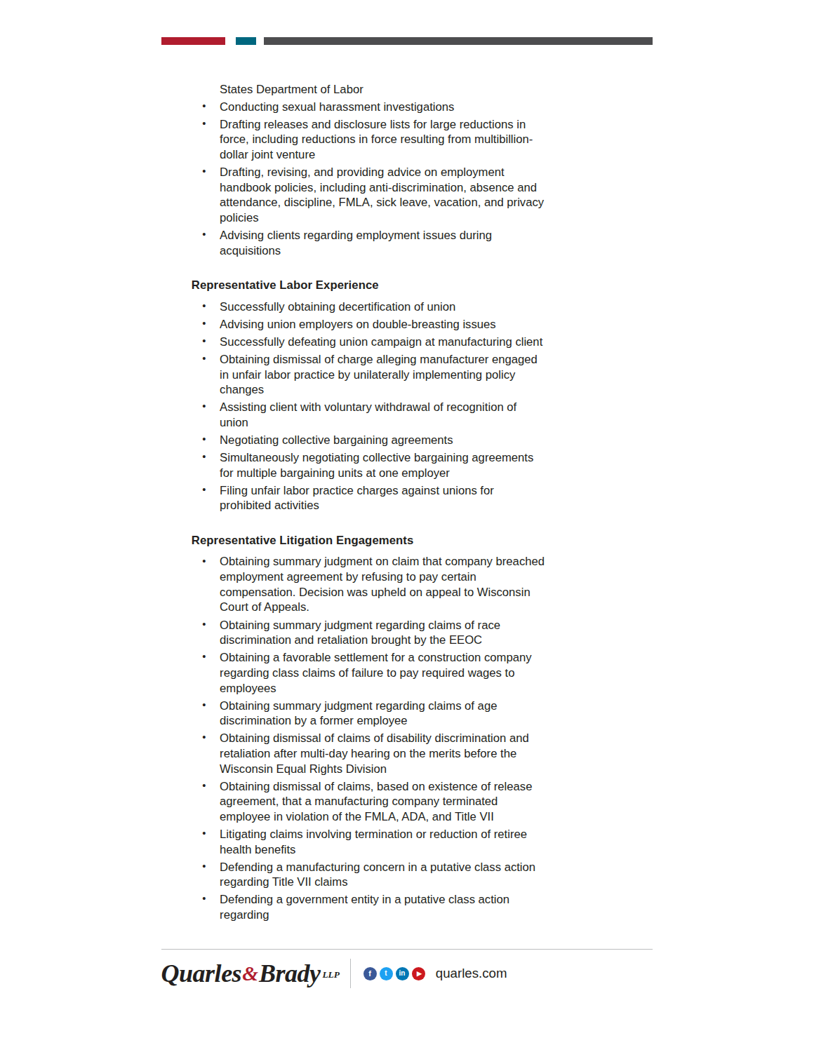States Department of Labor
Conducting sexual harassment investigations
Drafting releases and disclosure lists for large reductions in force, including reductions in force resulting from multibillion-dollar joint venture
Drafting, revising, and providing advice on employment handbook policies, including anti-discrimination, absence and attendance, discipline, FMLA, sick leave, vacation, and privacy policies
Advising clients regarding employment issues during acquisitions
Representative Labor Experience
Successfully obtaining decertification of union
Advising union employers on double-breasting issues
Successfully defeating union campaign at manufacturing client
Obtaining dismissal of charge alleging manufacturer engaged in unfair labor practice by unilaterally implementing policy changes
Assisting client with voluntary withdrawal of recognition of union
Negotiating collective bargaining agreements
Simultaneously negotiating collective bargaining agreements for multiple bargaining units at one employer
Filing unfair labor practice charges against unions for prohibited activities
Representative Litigation Engagements
Obtaining summary judgment on claim that company breached employment agreement by refusing to pay certain compensation. Decision was upheld on appeal to Wisconsin Court of Appeals.
Obtaining summary judgment regarding claims of race discrimination and retaliation brought by the EEOC
Obtaining a favorable settlement for a construction company regarding class claims of failure to pay required wages to employees
Obtaining summary judgment regarding claims of age discrimination by a former employee
Obtaining dismissal of claims of disability discrimination and retaliation after multi-day hearing on the merits before the Wisconsin Equal Rights Division
Obtaining dismissal of claims, based on existence of release agreement, that a manufacturing company terminated employee in violation of the FMLA, ADA, and Title VII
Litigating claims involving termination or reduction of retiree health benefits
Defending a manufacturing concern in a putative class action regarding Title VII claims
Defending a government entity in a putative class action regarding
Quarles&Brady LLP
f t in ▶
quarles.com